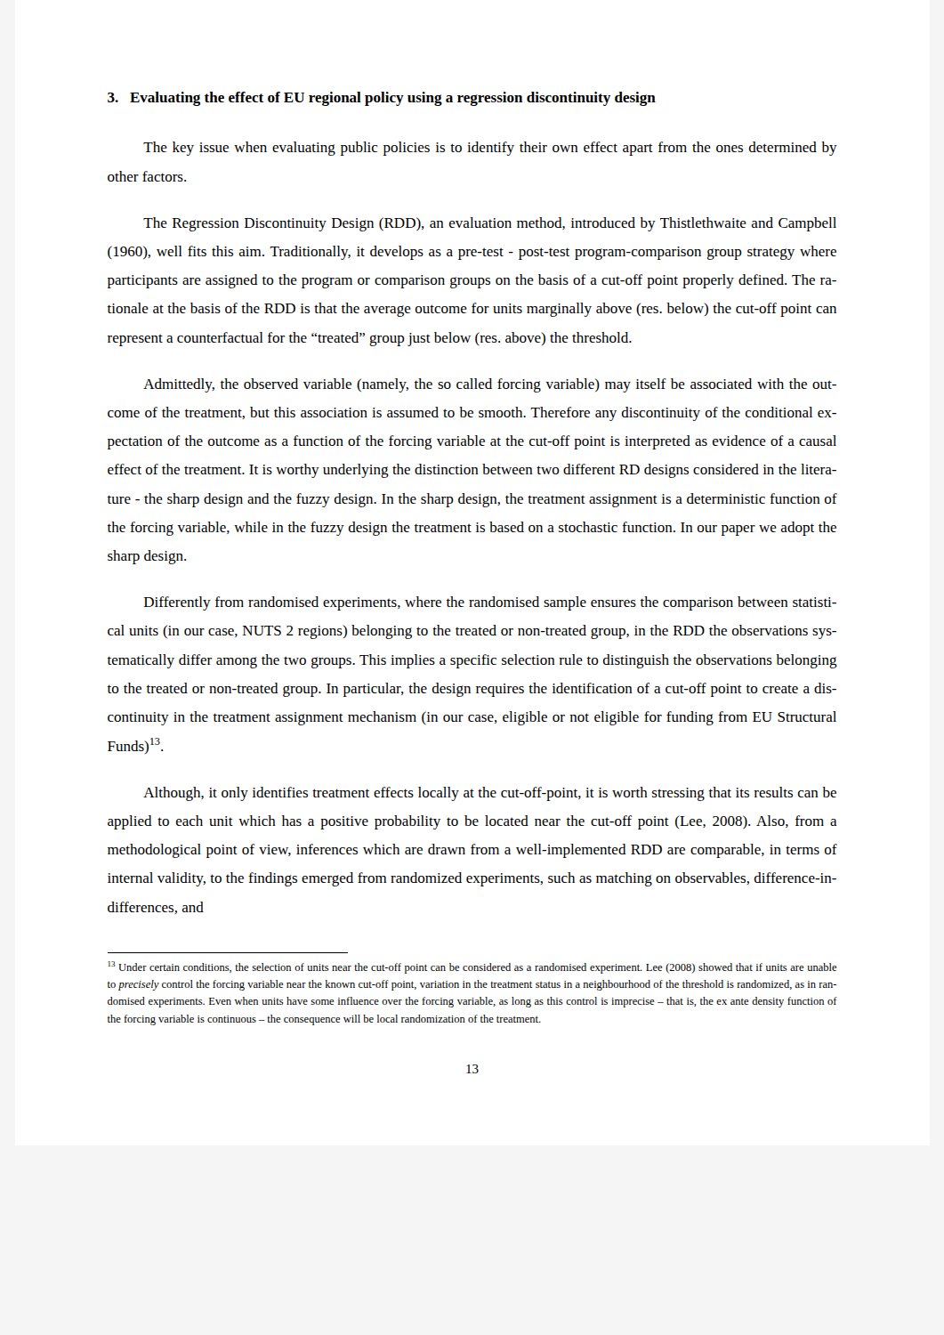3. Evaluating the effect of EU regional policy using a regression discontinuity design
The key issue when evaluating public policies is to identify their own effect apart from the ones determined by other factors.
The Regression Discontinuity Design (RDD), an evaluation method, introduced by Thistlethwaite and Campbell (1960), well fits this aim. Traditionally, it develops as a pre-test - post-test program-comparison group strategy where participants are assigned to the program or comparison groups on the basis of a cut-off point properly defined. The rationale at the basis of the RDD is that the average outcome for units marginally above (res. below) the cut-off point can represent a counterfactual for the “treated” group just below (res. above) the threshold.
Admittedly, the observed variable (namely, the so called forcing variable) may itself be associated with the outcome of the treatment, but this association is assumed to be smooth. Therefore any discontinuity of the conditional expectation of the outcome as a function of the forcing variable at the cut-off point is interpreted as evidence of a causal effect of the treatment. It is worthy underlying the distinction between two different RD designs considered in the literature - the sharp design and the fuzzy design. In the sharp design, the treatment assignment is a deterministic function of the forcing variable, while in the fuzzy design the treatment is based on a stochastic function. In our paper we adopt the sharp design.
Differently from randomised experiments, where the randomised sample ensures the comparison between statistical units (in our case, NUTS 2 regions) belonging to the treated or non-treated group, in the RDD the observations systematically differ among the two groups. This implies a specific selection rule to distinguish the observations belonging to the treated or non-treated group. In particular, the design requires the identification of a cut-off point to create a discontinuity in the treatment assignment mechanism (in our case, eligible or not eligible for funding from EU Structural Funds)13.
Although, it only identifies treatment effects locally at the cut-off-point, it is worth stressing that its results can be applied to each unit which has a positive probability to be located near the cut-off point (Lee, 2008). Also, from a methodological point of view, inferences which are drawn from a well-implemented RDD are comparable, in terms of internal validity, to the findings emerged from randomized experiments, such as matching on observables, difference-in-differences, and
13 Under certain conditions, the selection of units near the cut-off point can be considered as a randomised experiment. Lee (2008) showed that if units are unable to precisely control the forcing variable near the known cut-off point, variation in the treatment status in a neighbourhood of the threshold is randomized, as in randomised experiments. Even when units have some influence over the forcing variable, as long as this control is imprecise – that is, the ex ante density function of the forcing variable is continuous – the consequence will be local randomization of the treatment.
13